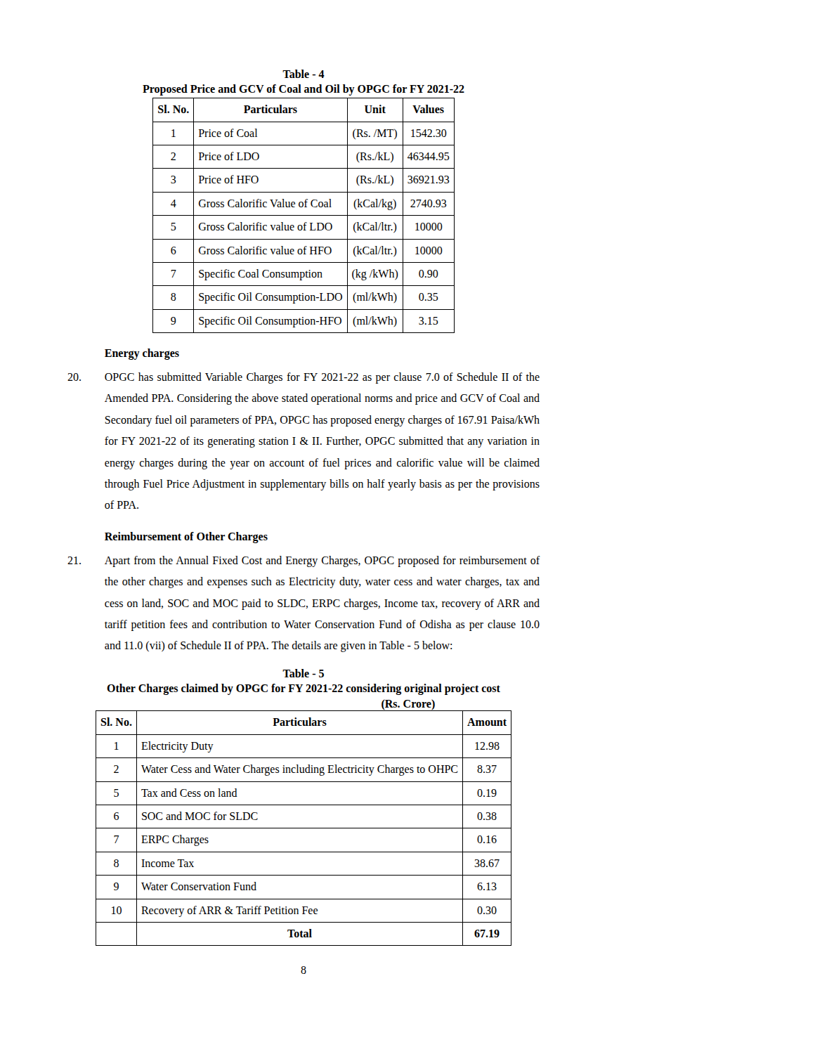Table - 4
Proposed Price and GCV of Coal and Oil by OPGC for FY 2021-22
| Sl. No. | Particulars | Unit | Values |
| --- | --- | --- | --- |
| 1 | Price of Coal | (Rs. /MT) | 1542.30 |
| 2 | Price of LDO | (Rs./kL) | 46344.95 |
| 3 | Price of HFO | (Rs./kL) | 36921.93 |
| 4 | Gross Calorific Value of Coal | (kCal/kg) | 2740.93 |
| 5 | Gross Calorific value of LDO | (kCal/ltr.) | 10000 |
| 6 | Gross Calorific value of HFO | (kCal/ltr.) | 10000 |
| 7 | Specific Coal Consumption | (kg /kWh) | 0.90 |
| 8 | Specific Oil Consumption-LDO | (ml/kWh) | 0.35 |
| 9 | Specific Oil Consumption-HFO | (ml/kWh) | 3.15 |
Energy charges
20.
OPGC has submitted Variable Charges for FY 2021-22 as per clause 7.0 of Schedule II of the Amended PPA. Considering the above stated operational norms and price and GCV of Coal and Secondary fuel oil parameters of PPA, OPGC has proposed energy charges of 167.91 Paisa/kWh for FY 2021-22 of its generating station I & II. Further, OPGC submitted that any variation in energy charges during the year on account of fuel prices and calorific value will be claimed through Fuel Price Adjustment in supplementary bills on half yearly basis as per the provisions of PPA.
Reimbursement of Other Charges
21.
Apart from the Annual Fixed Cost and Energy Charges, OPGC proposed for reimbursement of the other charges and expenses such as Electricity duty, water cess and water charges, tax and cess on land, SOC and MOC paid to SLDC, ERPC charges, Income tax, recovery of ARR and tariff petition fees and contribution to Water Conservation Fund of Odisha as per clause 10.0 and 11.0 (vii) of Schedule II of PPA. The details are given in Table - 5 below:
Table - 5
Other Charges claimed by OPGC for FY 2021-22 considering original project cost
(Rs. Crore)
| Sl. No. | Particulars | Amount |
| --- | --- | --- |
| 1 | Electricity Duty | 12.98 |
| 2 | Water Cess and Water Charges including Electricity Charges to OHPC | 8.37 |
| 5 | Tax and Cess on land | 0.19 |
| 6 | SOC and MOC for SLDC | 0.38 |
| 7 | ERPC Charges | 0.16 |
| 8 | Income Tax | 38.67 |
| 9 | Water Conservation Fund | 6.13 |
| 10 | Recovery of ARR & Tariff Petition Fee | 0.30 |
| | Total | 67.19 |
8